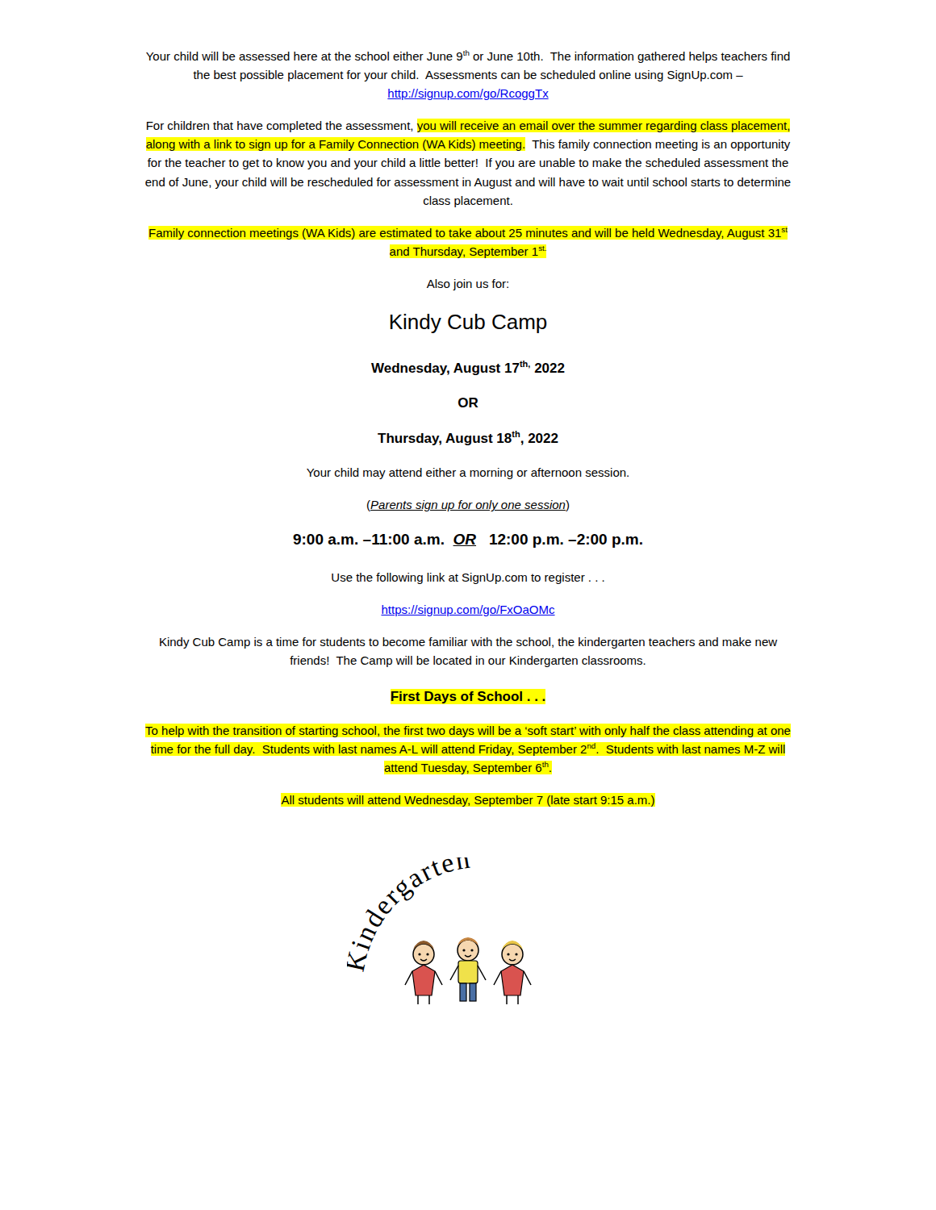Your child will be assessed here at the school either June 9th or June 10th. The information gathered helps teachers find the best possible placement for your child. Assessments can be scheduled online using SignUp.com – http://signup.com/go/RcoggTx
For children that have completed the assessment, you will receive an email over the summer regarding class placement, along with a link to sign up for a Family Connection (WA Kids) meeting. This family connection meeting is an opportunity for the teacher to get to know you and your child a little better! If you are unable to make the scheduled assessment the end of June, your child will be rescheduled for assessment in August and will have to wait until school starts to determine class placement.
Family connection meetings (WA Kids) are estimated to take about 25 minutes and will be held Wednesday, August 31st and Thursday, September 1st.
Also join us for:
Kindy Cub Camp
Wednesday, August 17th, 2022
OR
Thursday, August 18th, 2022
Your child may attend either a morning or afternoon session.
(Parents sign up for only one session)
9:00 a.m. –11:00 a.m. OR 12:00 p.m. –2:00 p.m.
Use the following link at SignUp.com to register . . .
https://signup.com/go/FxOaOMc
Kindy Cub Camp is a time for students to become familiar with the school, the kindergarten teachers and make new friends! The Camp will be located in our Kindergarten classrooms.
First Days of School . . .
To help with the transition of starting school, the first two days will be a ‘soft start’ with only half the class attending at one time for the full day. Students with last names A-L will attend Friday, September 2nd. Students with last names M-Z will attend Tuesday, September 6th.
All students will attend Wednesday, September 7 (late start 9:15 a.m.)
Kindergarten